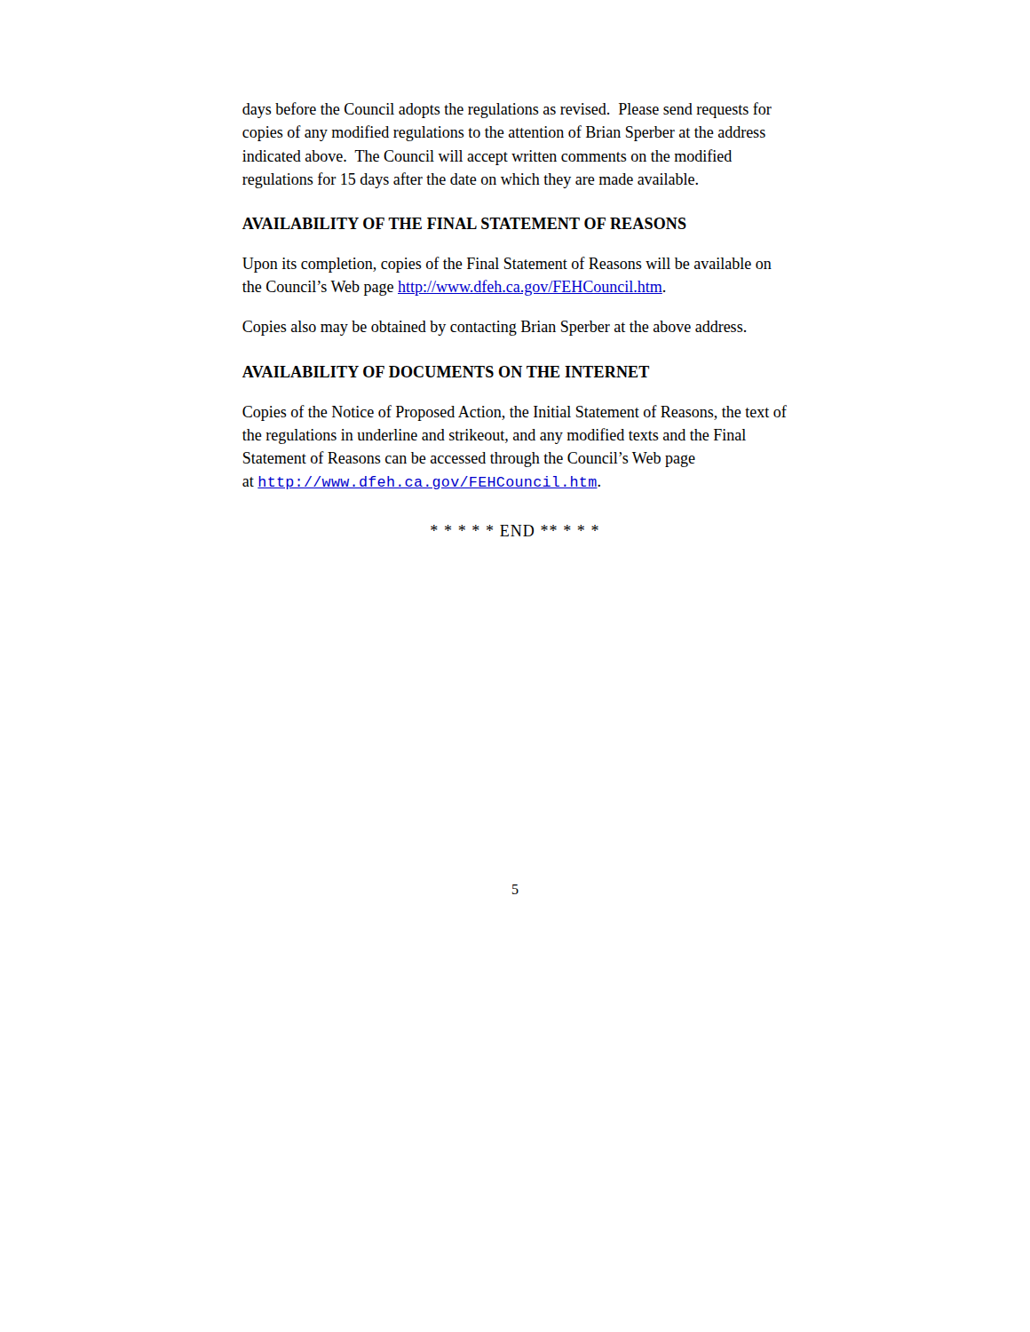days before the Council adopts the regulations as revised. Please send requests for copies of any modified regulations to the attention of Brian Sperber at the address indicated above. The Council will accept written comments on the modified regulations for 15 days after the date on which they are made available.
AVAILABILITY OF THE FINAL STATEMENT OF REASONS
Upon its completion, copies of the Final Statement of Reasons will be available on the Council’s Web page http://www.dfeh.ca.gov/FEHCouncil.htm.
Copies also may be obtained by contacting Brian Sperber at the above address.
AVAILABILITY OF DOCUMENTS ON THE INTERNET
Copies of the Notice of Proposed Action, the Initial Statement of Reasons, the text of the regulations in underline and strikeout, and any modified texts and the Final Statement of Reasons can be accessed through the Council’s Web page
at http://www.dfeh.ca.gov/FEHCouncil.htm.
* * * * * END ** * * *
5